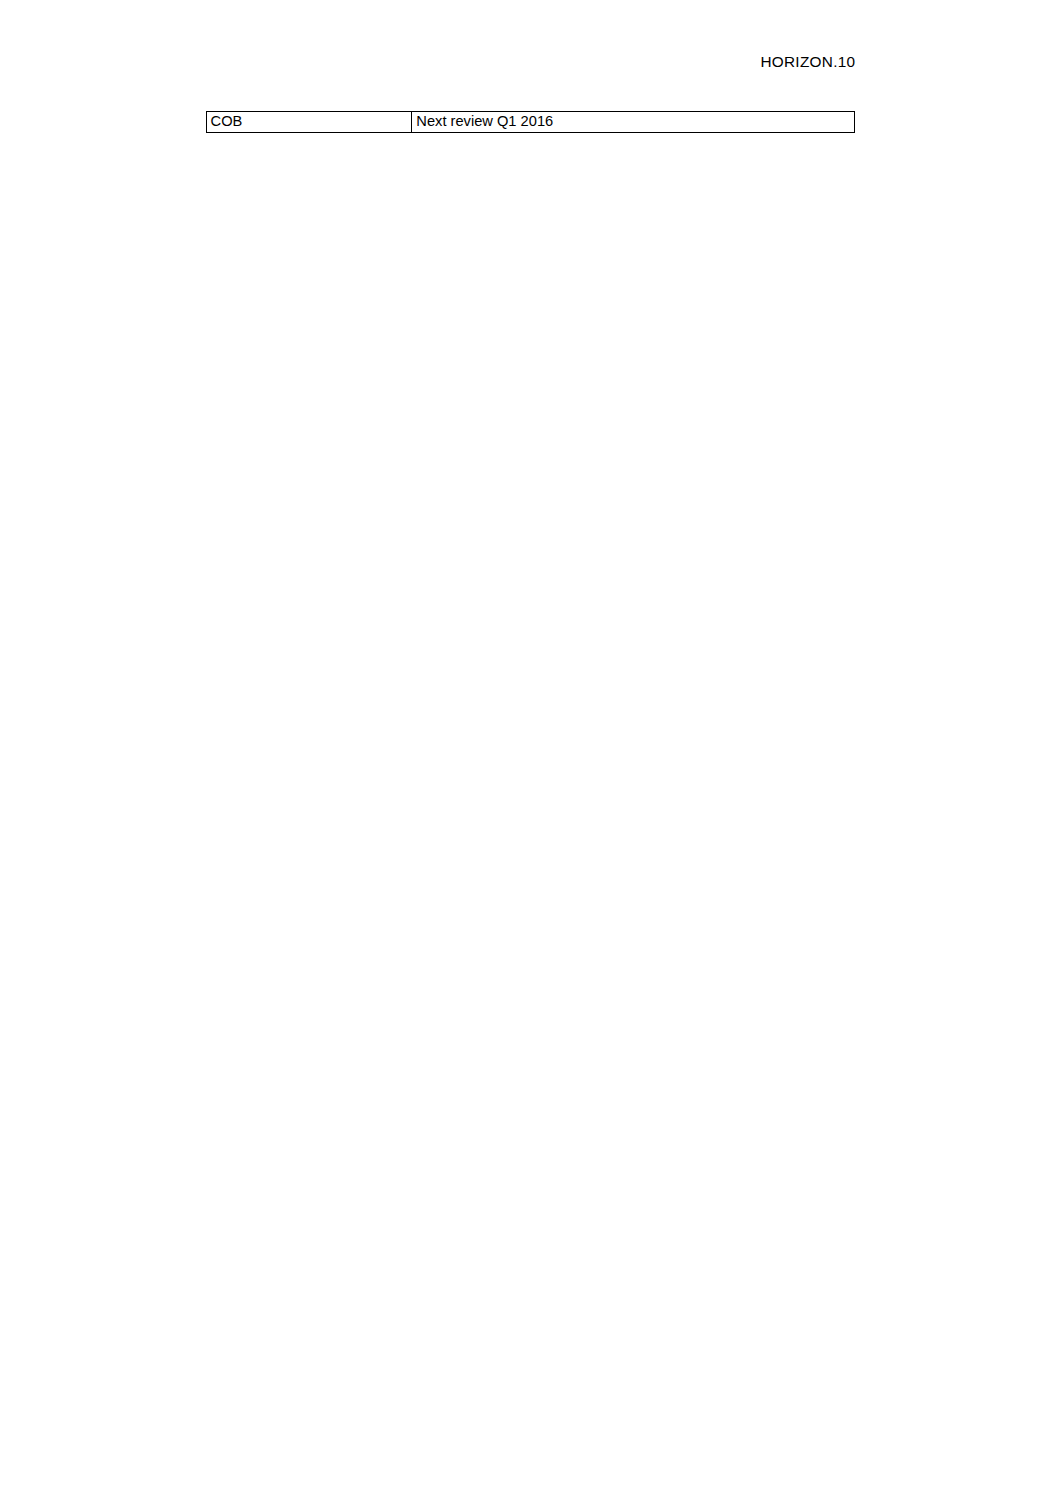HORIZON.10
| COB | Next review Q1 2016 |